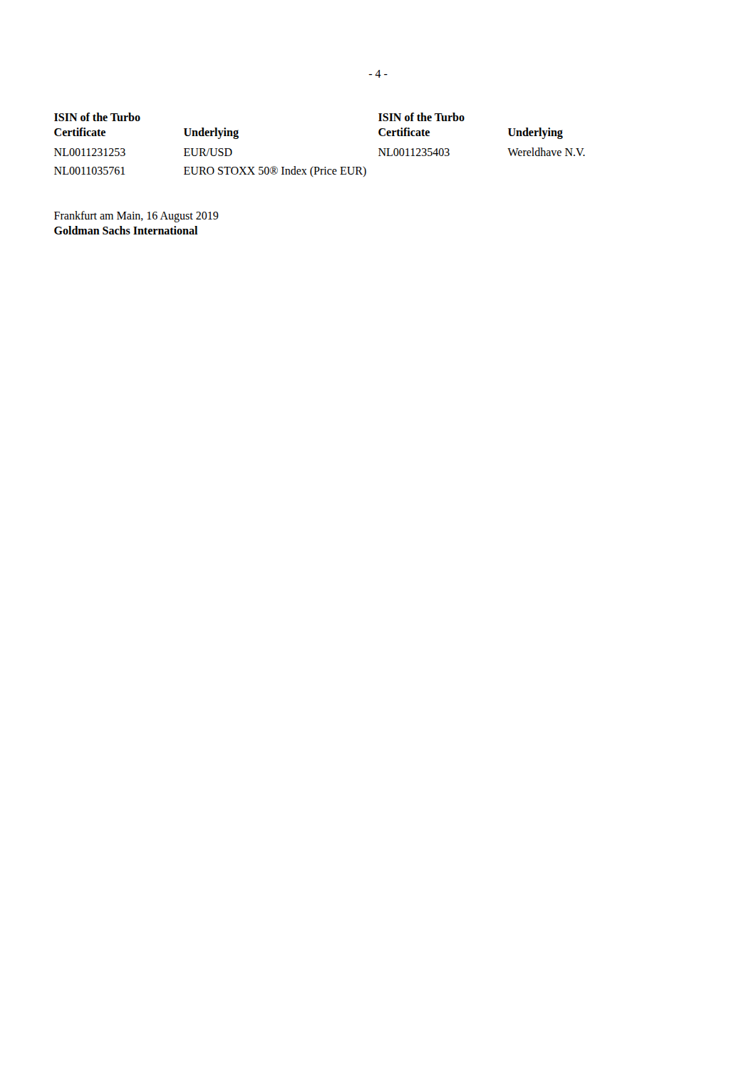- 4 -
| ISIN of the Turbo Certificate | Underlying | ISIN of the Turbo Certificate | Underlying |
| --- | --- | --- | --- |
| NL0011231253 | EUR/USD | NL0011235403 | Wereldhave N.V. |
| NL0011035761 | EURO STOXX 50® Index (Price EUR) | | |
Frankfurt am Main, 16 August 2019
Goldman Sachs International